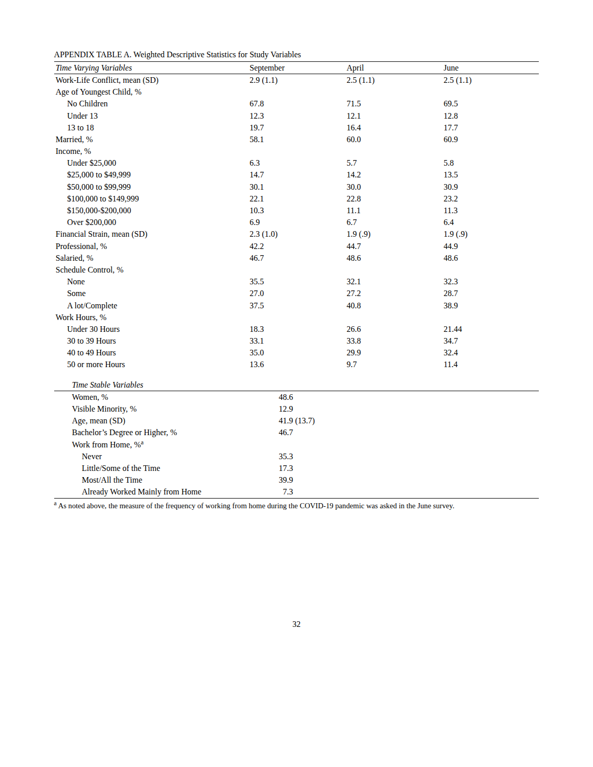APPENDIX TABLE A. Weighted Descriptive Statistics for Study Variables
| Time Varying Variables | September | April | June |
| --- | --- | --- | --- |
| Work-Life Conflict, mean (SD) | 2.9 (1.1) | 2.5 (1.1) | 2.5 (1.1) |
| Age of Youngest Child, % | | | |
| No Children | 67.8 | 71.5 | 69.5 |
| Under 13 | 12.3 | 12.1 | 12.8 |
| 13 to 18 | 19.7 | 16.4 | 17.7 |
| Married, % | 58.1 | 60.0 | 60.9 |
| Income, % | | | |
| Under $25,000 | 6.3 | 5.7 | 5.8 |
| $25,000 to $49,999 | 14.7 | 14.2 | 13.5 |
| $50,000 to $99,999 | 30.1 | 30.0 | 30.9 |
| $100,000 to $149,999 | 22.1 | 22.8 | 23.2 |
| $150,000-$200,000 | 10.3 | 11.1 | 11.3 |
| Over $200,000 | 6.9 | 6.7 | 6.4 |
| Financial Strain, mean (SD) | 2.3 (1.0) | 1.9 (.9) | 1.9 (.9) |
| Professional, % | 42.2 | 44.7 | 44.9 |
| Salaried, % | 46.7 | 48.6 | 48.6 |
| Schedule Control, % | | | |
| None | 35.5 | 32.1 | 32.3 |
| Some | 27.0 | 27.2 | 28.7 |
| A lot/Complete | 37.5 | 40.8 | 38.9 |
| Work Hours, % | | | |
| Under 30 Hours | 18.3 | 26.6 | 21.44 |
| 30 to 39 Hours | 33.1 | 33.8 | 34.7 |
| 40 to 49 Hours | 35.0 | 29.9 | 32.4 |
| 50 or more Hours | 13.6 | 9.7 | 11.4 |
| Time Stable Variables |
| Women, % | 48.6 |
| Visible Minority, % | 12.9 |
| Age, mean (SD) | 41.9 (13.7) |
| Bachelor’s Degree or Higher, % | 46.7 |
| Work from Home, % a | |
| Never | 35.3 |
| Little/Some of the Time | 17.3 |
| Most/All the Time | 39.9 |
| Already Worked Mainly from Home | 7.3 |
a As noted above, the measure of the frequency of working from home during the COVID-19 pandemic was asked in the June survey.
32